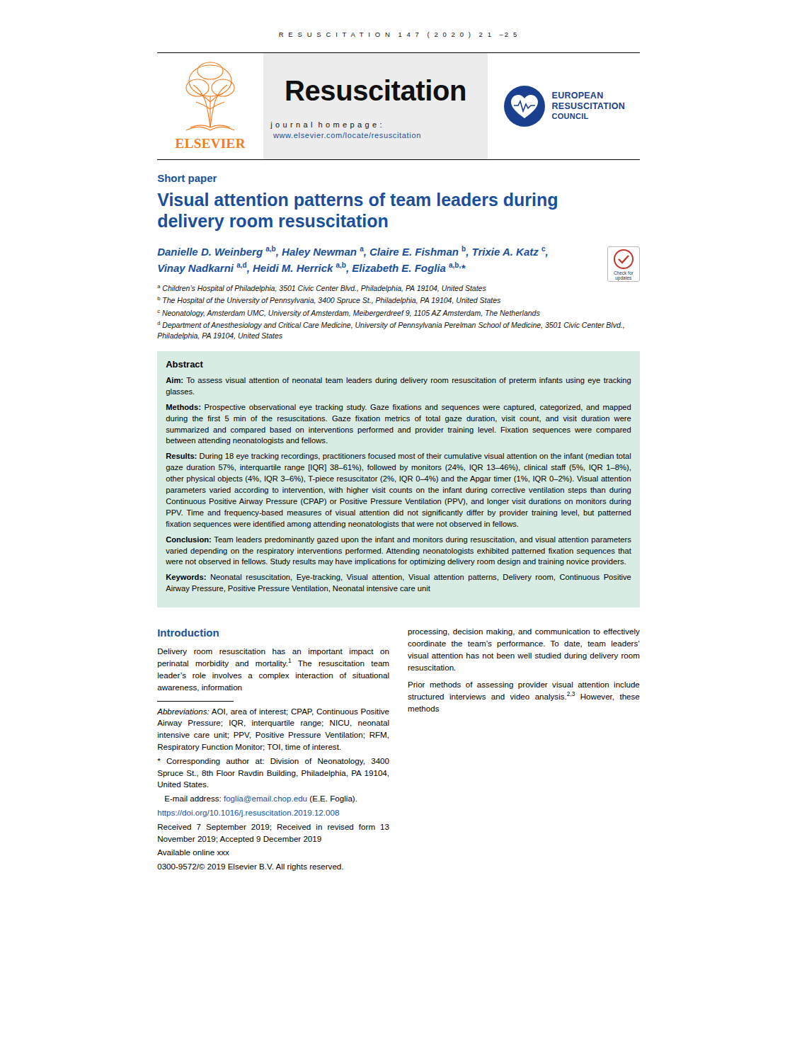R E S U S C I T A T I O N 1 4 7 ( 2 0 2 0 ) 2 1 –2 5
ELSEVIER
Resuscitation
j o u r n a l h o m e p a g e : www.elsevier.com/locate/resuscitation
EUROPEAN
RESUSCITATION
COUNCIL
Short paper
Visual attention patterns of team leaders during delivery room resuscitation
Check for
updates
Danielle D. Weinberg a,b, Haley Newman a, Claire E. Fishman b, Trixie A. Katz c,
Vinay Nadkarni a,d, Heidi M. Herrick a,b, Elizabeth E. Foglia a,b,*
a Children’s Hospital of Philadelphia, 3501 Civic Center Blvd., Philadelphia, PA 19104, United States
b The Hospital of the University of Pennsylvania, 3400 Spruce St., Philadelphia, PA 19104, United States
c Neonatology, Amsterdam UMC, University of Amsterdam, Meibergerdreef 9, 1105 AZ Amsterdam, The Netherlands
d Department of Anesthesiology and Critical Care Medicine, University of Pennsylvania Perelman School of Medicine, 3501 Civic Center Blvd., Philadelphia, PA 19104, United States
Abstract
Aim: To assess visual attention of neonatal team leaders during delivery room resuscitation of preterm infants using eye tracking glasses.
Methods: Prospective observational eye tracking study. Gaze fixations and sequences were captured, categorized, and mapped during the first 5 min of the resuscitations. Gaze fixation metrics of total gaze duration, visit count, and visit duration were summarized and compared based on interventions performed and provider training level. Fixation sequences were compared between attending neonatologists and fellows.
Results: During 18 eye tracking recordings, practitioners focused most of their cumulative visual attention on the infant (median total gaze duration 57%, interquartile range [IQR] 38–61%), followed by monitors (24%, IQR 13–46%), clinical staff (5%, IQR 1–8%), other physical objects (4%, IQR 3–6%), T-piece resuscitator (2%, IQR 0–4%) and the Apgar timer (1%, IQR 0–2%). Visual attention parameters varied according to intervention, with higher visit counts on the infant during corrective ventilation steps than during Continuous Positive Airway Pressure (CPAP) or Positive Pressure Ventilation (PPV), and longer visit durations on monitors during PPV. Time and frequency-based measures of visual attention did not significantly differ by provider training level, but patterned fixation sequences were identified among attending neonatologists that were not observed in fellows.
Conclusion: Team leaders predominantly gazed upon the infant and monitors during resuscitation, and visual attention parameters varied depending on the respiratory interventions performed. Attending neonatologists exhibited patterned fixation sequences that were not observed in fellows. Study results may have implications for optimizing delivery room design and training novice providers.
Keywords: Neonatal resuscitation, Eye-tracking, Visual attention, Visual attention patterns, Delivery room, Continuous Positive Airway Pressure, Positive Pressure Ventilation, Neonatal intensive care unit
Introduction
Delivery room resuscitation has an important impact on perinatal morbidity and mortality.1 The resuscitation team leader’s role involves a complex interaction of situational awareness, information
Abbreviations: AOI, area of interest; CPAP, Continuous Positive Airway Pressure; IQR, interquartile range; NICU, neonatal intensive care unit; PPV, Positive Pressure Ventilation; RFM, Respiratory Function Monitor; TOI, time of interest.
* Corresponding author at: Division of Neonatology, 3400 Spruce St., 8th Floor Ravdin Building, Philadelphia, PA 19104, United States.
E-mail address: foglia@email.chop.edu (E.E. Foglia).
https://doi.org/10.1016/j.resuscitation.2019.12.008
Received 7 September 2019; Received in revised form 13 November 2019; Accepted 9 December 2019
Available online xxx
0300-9572/© 2019 Elsevier B.V. All rights reserved.
processing, decision making, and communication to effectively coordinate the team’s performance. To date, team leaders’ visual attention has not been well studied during delivery room resuscitation.
Prior methods of assessing provider visual attention include structured interviews and video analysis.2,3 However, these methods